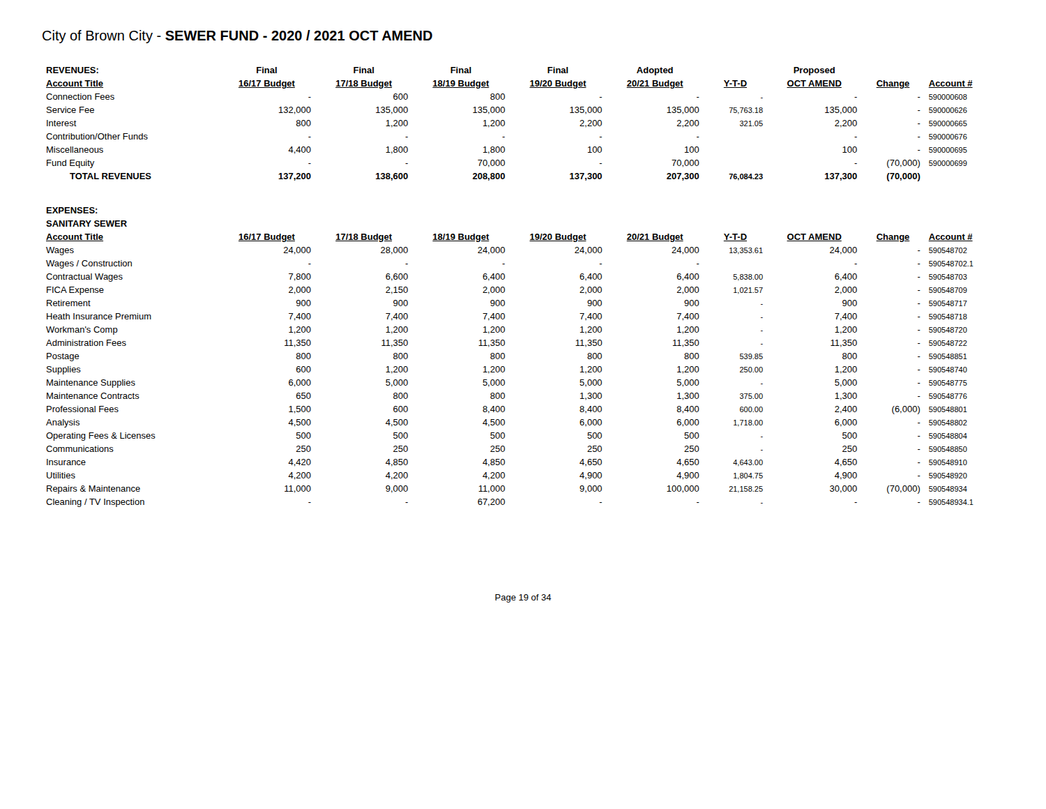City of Brown City - SEWER FUND - 2020 / 2021 OCT AMEND
| REVENUES: | Final | Final | Final | Final | Adopted | | Proposed | | |
| --- | --- | --- | --- | --- | --- | --- | --- | --- | --- |
| Account Title | 16/17 Budget | 17/18 Budget | 18/19 Budget | 19/20 Budget | 20/21 Budget | Y-T-D | OCT AMEND | Change | Account # |
| Connection Fees | - | 600 | 800 | - | - | - | - | - | 590000608 |
| Service Fee | 132,000 | 135,000 | 135,000 | 135,000 | 135,000 | 75,763.18 | 135,000 | - | 590000626 |
| Interest | 800 | 1,200 | 1,200 | 2,200 | 2,200 | 321.05 | 2,200 | - | 590000665 |
| Contribution/Other Funds | - | - | - | - | - | | - | - | 590000676 |
| Miscellaneous | 4,400 | 1,800 | 1,800 | 100 | 100 | | 100 | - | 590000695 |
| Fund Equity | - | - | 70,000 | - | 70,000 | | - | (70,000) | 590000699 |
| TOTAL REVENUES | 137,200 | 138,600 | 208,800 | 137,300 | 207,300 | 76,084.23 | 137,300 | (70,000) | |
| EXPENSES: |
| SANITARY SEWER |
| Account Title | 16/17 Budget | 17/18 Budget | 18/19 Budget | 19/20 Budget | 20/21 Budget | Y-T-D | OCT AMEND | Change | Account # |
| Wages | 24,000 | 28,000 | 24,000 | 24,000 | 24,000 | 13,353.61 | 24,000 | - | 590548702 |
| Wages / Construction | - | - | - | - | - | | - | - | 590548702.1 |
| Contractual Wages | 7,800 | 6,600 | 6,400 | 6,400 | 6,400 | 5,838.00 | 6,400 | - | 590548703 |
| FICA Expense | 2,000 | 2,150 | 2,000 | 2,000 | 2,000 | 1,021.57 | 2,000 | - | 590548709 |
| Retirement | 900 | 900 | 900 | 900 | 900 | - | 900 | - | 590548717 |
| Heath Insurance Premium | 7,400 | 7,400 | 7,400 | 7,400 | 7,400 | - | 7,400 | - | 590548718 |
| Workman's Comp | 1,200 | 1,200 | 1,200 | 1,200 | 1,200 | - | 1,200 | - | 590548720 |
| Administration Fees | 11,350 | 11,350 | 11,350 | 11,350 | 11,350 | - | 11,350 | - | 590548722 |
| Postage | 800 | 800 | 800 | 800 | 800 | 539.85 | 800 | - | 590548851 |
| Supplies | 600 | 1,200 | 1,200 | 1,200 | 1,200 | 250.00 | 1,200 | - | 590548740 |
| Maintenance Supplies | 6,000 | 5,000 | 5,000 | 5,000 | 5,000 | - | 5,000 | - | 590548775 |
| Maintenance Contracts | 650 | 800 | 800 | 1,300 | 1,300 | 375.00 | 1,300 | - | 590548776 |
| Professional Fees | 1,500 | 600 | 8,400 | 8,400 | 8,400 | 600.00 | 2,400 | (6,000) | 590548801 |
| Analysis | 4,500 | 4,500 | 4,500 | 6,000 | 6,000 | 1,718.00 | 6,000 | - | 590548802 |
| Operating Fees & Licenses | 500 | 500 | 500 | 500 | 500 | - | 500 | - | 590548804 |
| Communications | 250 | 250 | 250 | 250 | 250 | - | 250 | - | 590548850 |
| Insurance | 4,420 | 4,850 | 4,850 | 4,650 | 4,650 | 4,643.00 | 4,650 | - | 590548910 |
| Utilities | 4,200 | 4,200 | 4,200 | 4,900 | 4,900 | 1,804.75 | 4,900 | - | 590548920 |
| Repairs & Maintenance | 11,000 | 9,000 | 11,000 | 9,000 | 100,000 | 21,158.25 | 30,000 | (70,000) | 590548934 |
| Cleaning / TV Inspection | - | - | 67,200 | - | - | - | - | - | 590548934.1 |
Page 19 of 34